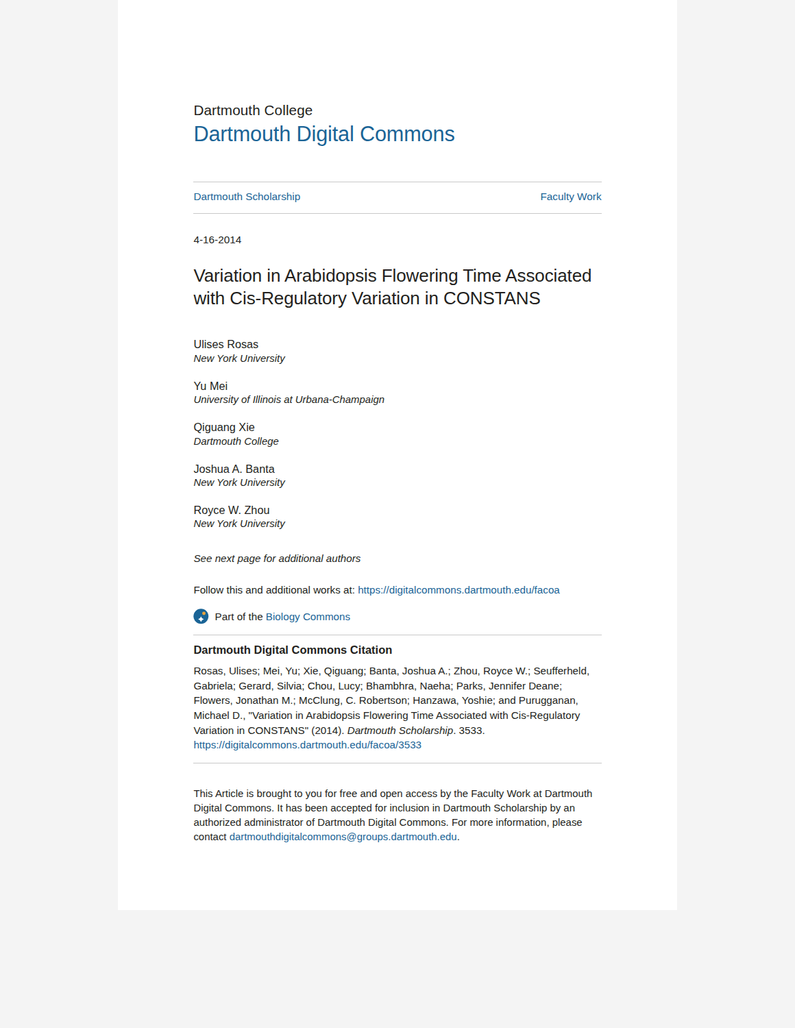Dartmouth College
Dartmouth Digital Commons
Dartmouth Scholarship
Faculty Work
4-16-2014
Variation in Arabidopsis Flowering Time Associated with Cis-Regulatory Variation in CONSTANS
Ulises Rosas
New York University
Yu Mei
University of Illinois at Urbana-Champaign
Qiguang Xie
Dartmouth College
Joshua A. Banta
New York University
Royce W. Zhou
New York University
See next page for additional authors
Follow this and additional works at: https://digitalcommons.dartmouth.edu/facoa
Part of the Biology Commons
Dartmouth Digital Commons Citation
Rosas, Ulises; Mei, Yu; Xie, Qiguang; Banta, Joshua A.; Zhou, Royce W.; Seufferheld, Gabriela; Gerard, Silvia; Chou, Lucy; Bhambhra, Naeha; Parks, Jennifer Deane; Flowers, Jonathan M.; McClung, C. Robertson; Hanzawa, Yoshie; and Purugganan, Michael D., "Variation in Arabidopsis Flowering Time Associated with Cis-Regulatory Variation in CONSTANS" (2014). Dartmouth Scholarship. 3533.
https://digitalcommons.dartmouth.edu/facoa/3533
This Article is brought to you for free and open access by the Faculty Work at Dartmouth Digital Commons. It has been accepted for inclusion in Dartmouth Scholarship by an authorized administrator of Dartmouth Digital Commons. For more information, please contact dartmouthdigitalcommons@groups.dartmouth.edu.